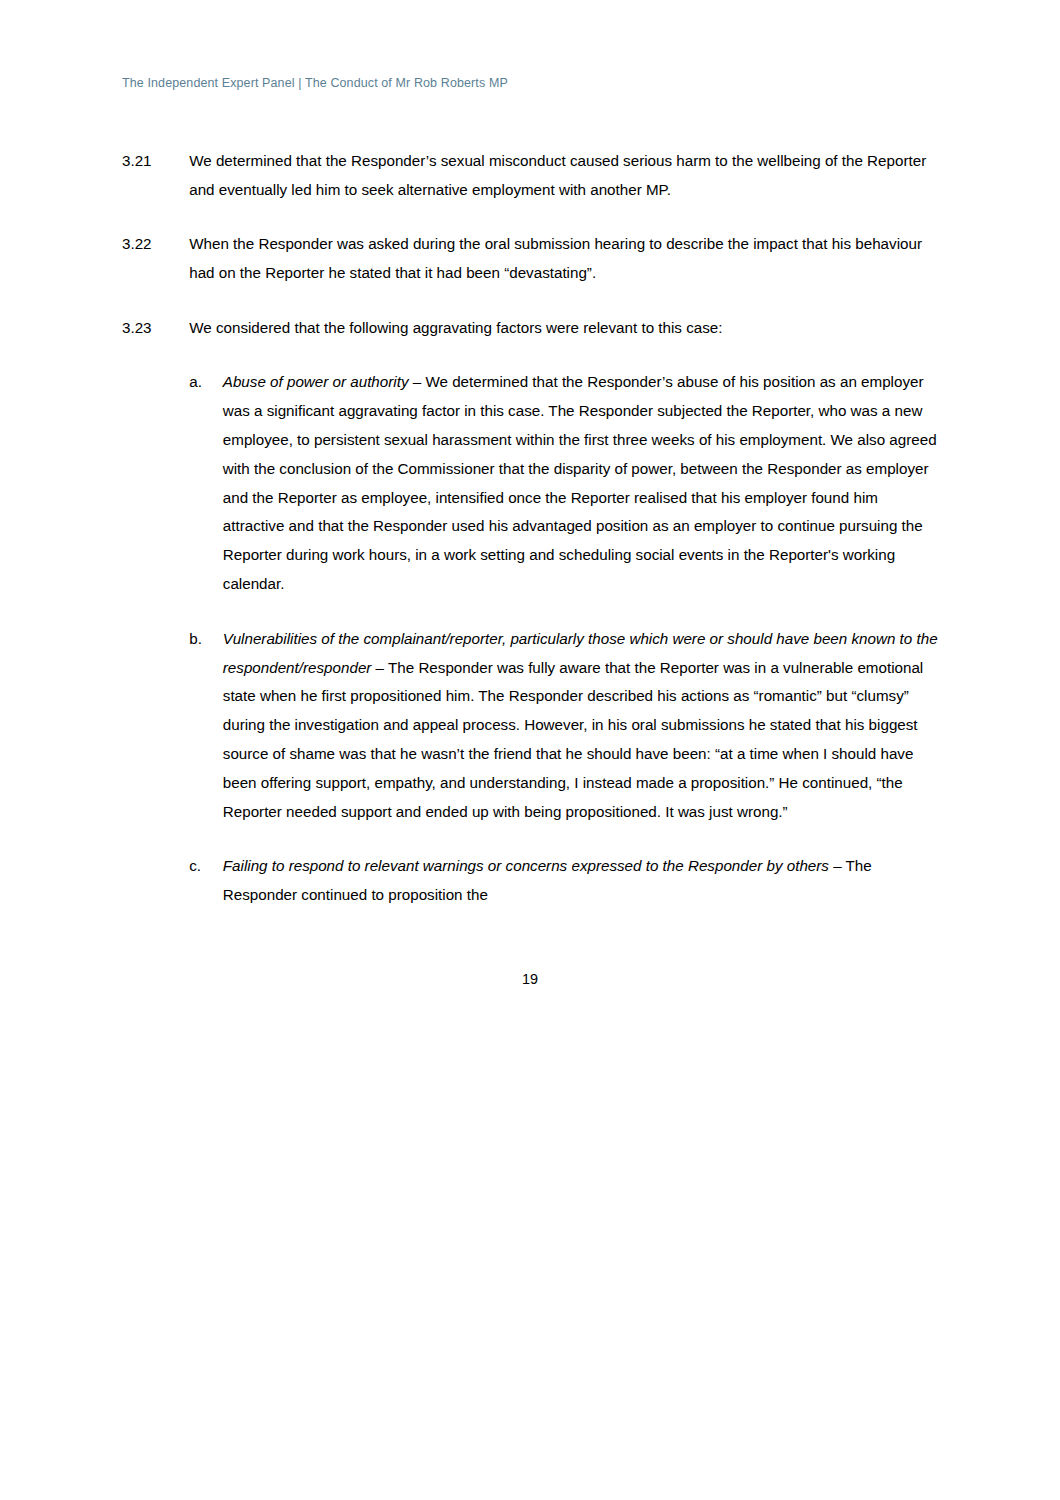The Independent Expert Panel | The Conduct of Mr Rob Roberts MP
3.21
We determined that the Responder’s sexual misconduct caused serious harm to the wellbeing of the Reporter and eventually led him to seek alternative employment with another MP.
3.22
When the Responder was asked during the oral submission hearing to describe the impact that his behaviour had on the Reporter he stated that it had been “devastating”.
3.23
We considered that the following aggravating factors were relevant to this case:
Abuse of power or authority – We determined that the Responder’s abuse of his position as an employer was a significant aggravating factor in this case. The Responder subjected the Reporter, who was a new employee, to persistent sexual harassment within the first three weeks of his employment. We also agreed with the conclusion of the Commissioner that the disparity of power, between the Responder as employer and the Reporter as employee, intensified once the Reporter realised that his employer found him attractive and that the Responder used his advantaged position as an employer to continue pursuing the Reporter during work hours, in a work setting and scheduling social events in the Reporter's working calendar.
Vulnerabilities of the complainant/reporter, particularly those which were or should have been known to the respondent/responder – The Responder was fully aware that the Reporter was in a vulnerable emotional state when he first propositioned him. The Responder described his actions as “romantic” but “clumsy” during the investigation and appeal process. However, in his oral submissions he stated that his biggest source of shame was that he wasn’t the friend that he should have been: “at a time when I should have been offering support, empathy, and understanding, I instead made a proposition.” He continued, “the Reporter needed support and ended up with being propositioned. It was just wrong.”
Failing to respond to relevant warnings or concerns expressed to the Responder by others – The Responder continued to proposition the
19